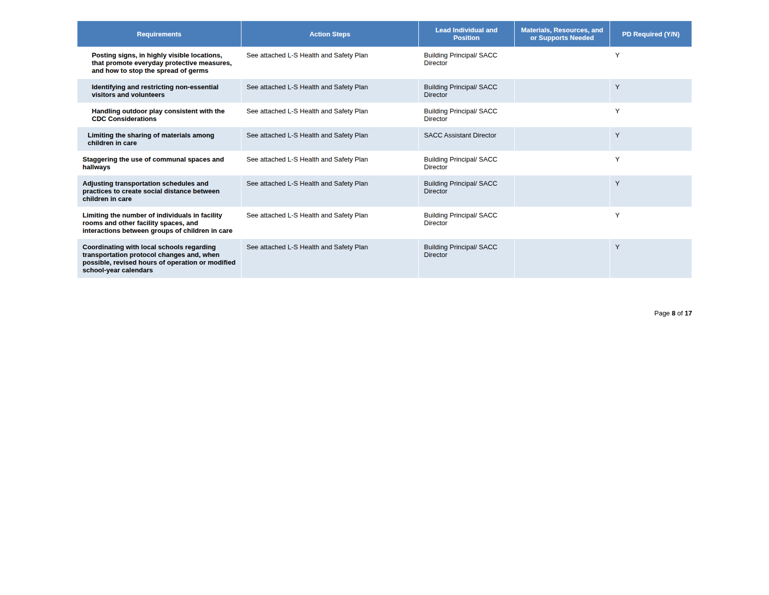| Requirements | Action Steps | Lead Individual and Position | Materials, Resources, and or Supports Needed | PD Required (Y/N) |
| --- | --- | --- | --- | --- |
| Posting signs, in highly visible locations, that promote everyday protective measures, and how to stop the spread of germs | See attached L-S Health and Safety Plan | Building Principal/ SACC Director | | Y |
| Identifying and restricting non-essential visitors and volunteers | See attached L-S Health and Safety Plan | Building Principal/ SACC Director | | Y |
| Handling outdoor play consistent with the CDC Considerations | See attached L-S Health and Safety Plan | Building Principal/ SACC Director | | Y |
| Limiting the sharing of materials among children in care | See attached L-S Health and Safety Plan | SACC Assistant Director | | Y |
| Staggering the use of communal spaces and hallways | See attached L-S Health and Safety Plan | Building Principal/ SACC Director | | Y |
| Adjusting transportation schedules and practices to create social distance between children in care | See attached L-S Health and Safety Plan | Building Principal/ SACC Director | | Y |
| Limiting the number of individuals in facility rooms and other facility spaces, and interactions between groups of children in care | See attached L-S Health and Safety Plan | Building Principal/ SACC Director | | Y |
| Coordinating with local schools regarding transportation protocol changes and, when possible, revised hours of operation or modified school-year calendars | See attached L-S Health and Safety Plan | Building Principal/ SACC Director | | Y |
Page 8 of 17